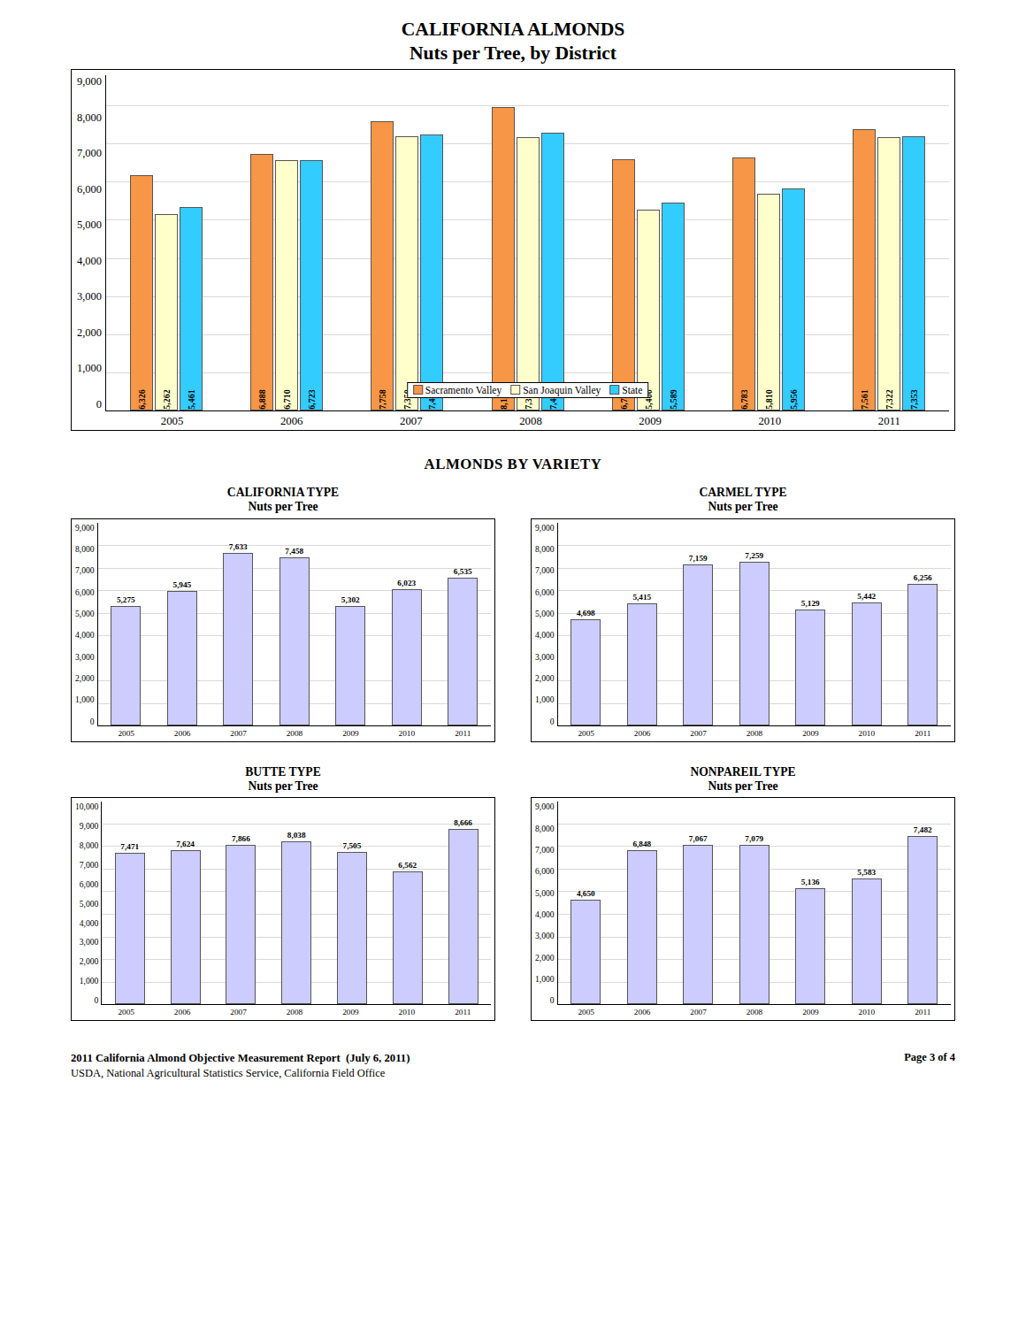CALIFORNIA ALMONDS
Nuts per Tree, by District
9,000
8,000
7,000
6,000
5,000
4,000
3,000
2,000
1,000
0
6,326
5,262
5,461
6,888
6,710
6,723
7,758
7,350
7,413
8,157
7,340
7,452
6,737
5,400
5,589
6,783
5,810
5,956
7,561
7,322
7,353
Sacramento Valley San Joaquin Valley State
2005
2006
2007
2008
2009
2010
2011
ALMONDS BY VARIETY
CALIFORNIA TYPE
Nuts per Tree
9,000
8,000
7,000
6,000
5,000
4,000
3,000
2,000
1,000
0
5,275
5,945
7,633
7,458
5,302
6,023
6,535
2005
2006
2007
2008
2009
2010
2011
CARMEL TYPE
Nuts per Tree
9,000
8,000
7,000
6,000
5,000
4,000
3,000
2,000
1,000
0
4,698
5,415
7,159
7,259
5,129
5,442
6,256
2005
2006
2007
2008
2009
2010
2011
BUTTE TYPE
Nuts per Tree
10,000
9,000
8,000
7,000
6,000
5,000
4,000
3,000
2,000
1,000
0
7,471
7,624
7,866
8,038
7,505
6,562
8,666
2005
2006
2007
2008
2009
2010
2011
NONPAREIL TYPE
Nuts per Tree
9,000
8,000
7,000
6,000
5,000
4,000
3,000
2,000
1,000
0
4,650
6,848
7,067
7,079
5,136
5,583
7,482
2005
2006
2007
2008
2009
2010
2011
2011 California Almond Objective Measurement Report (July 6, 2011)
USDA, National Agricultural Statistics Service, California Field Office
Page 3 of 4